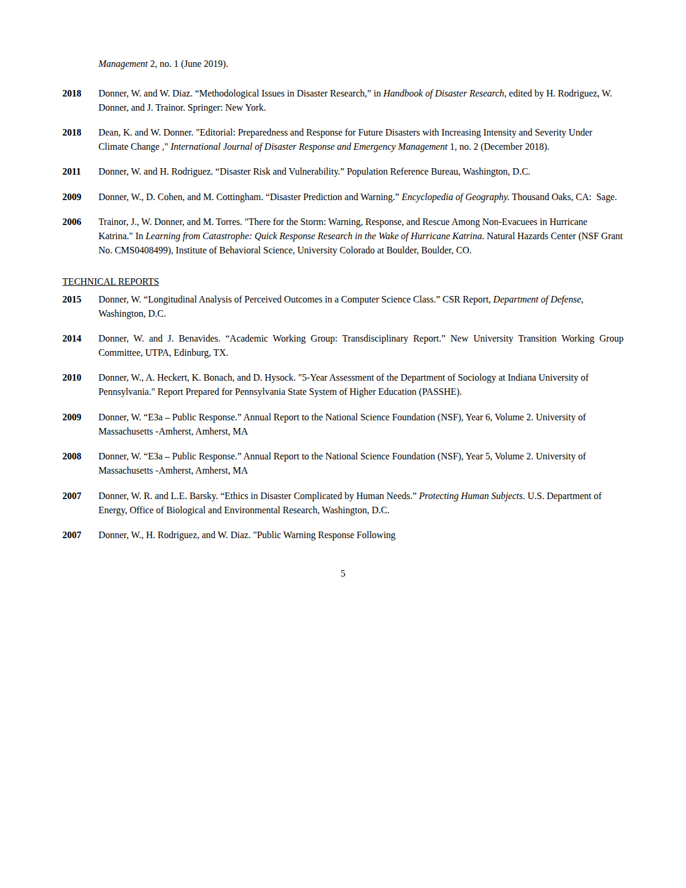Management 2, no. 1 (June 2019).
2018
Donner, W. and W. Diaz. “Methodological Issues in Disaster Research,” in Handbook of Disaster Research, edited by H. Rodriguez, W. Donner, and J. Trainor. Springer: New York.
2018
Dean, K. and W. Donner. "Editorial: Preparedness and Response for Future Disasters with Increasing Intensity and Severity Under Climate Change ," International Journal of Disaster Response and Emergency Management 1, no. 2 (December 2018).
2011
Donner, W. and H. Rodriguez. “Disaster Risk and Vulnerability.” Population Reference Bureau, Washington, D.C.
2009
Donner, W., D. Cohen, and M. Cottingham. “Disaster Prediction and Warning.” Encyclopedia of Geography. Thousand Oaks, CA: Sage.
2006
Trainor, J., W. Donner, and M. Torres. "There for the Storm: Warning, Response, and Rescue Among Non-Evacuees in Hurricane Katrina." In Learning from Catastrophe: Quick Response Research in the Wake of Hurricane Katrina. Natural Hazards Center (NSF Grant No. CMS0408499), Institute of Behavioral Science, University Colorado at Boulder, Boulder, CO.
TECHNICAL REPORTS
2015
Donner, W. “Longitudinal Analysis of Perceived Outcomes in a Computer Science Class.” CSR Report, Department of Defense, Washington, D.C.
2014
Donner, W. and J. Benavides. “Academic Working Group: Transdisciplinary Report.” New University Transition Working Group Committee, UTPA, Edinburg, TX.
2010
Donner, W., A. Heckert, K. Bonach, and D. Hysock. "5-Year Assessment of the Department of Sociology at Indiana University of Pennsylvania." Report Prepared for Pennsylvania State System of Higher Education (PASSHE).
2009
Donner, W. “E3a – Public Response.” Annual Report to the National Science Foundation (NSF), Year 6, Volume 2. University of Massachusetts -Amherst, Amherst, MA
2008
Donner, W. “E3a – Public Response.” Annual Report to the National Science Foundation (NSF), Year 5, Volume 2. University of Massachusetts -Amherst, Amherst, MA
2007
Donner, W. R. and L.E. Barsky. “Ethics in Disaster Complicated by Human Needs.” Protecting Human Subjects. U.S. Department of Energy, Office of Biological and Environmental Research, Washington, D.C.
2007
Donner, W., H. Rodriguez, and W. Diaz. "Public Warning Response Following
5